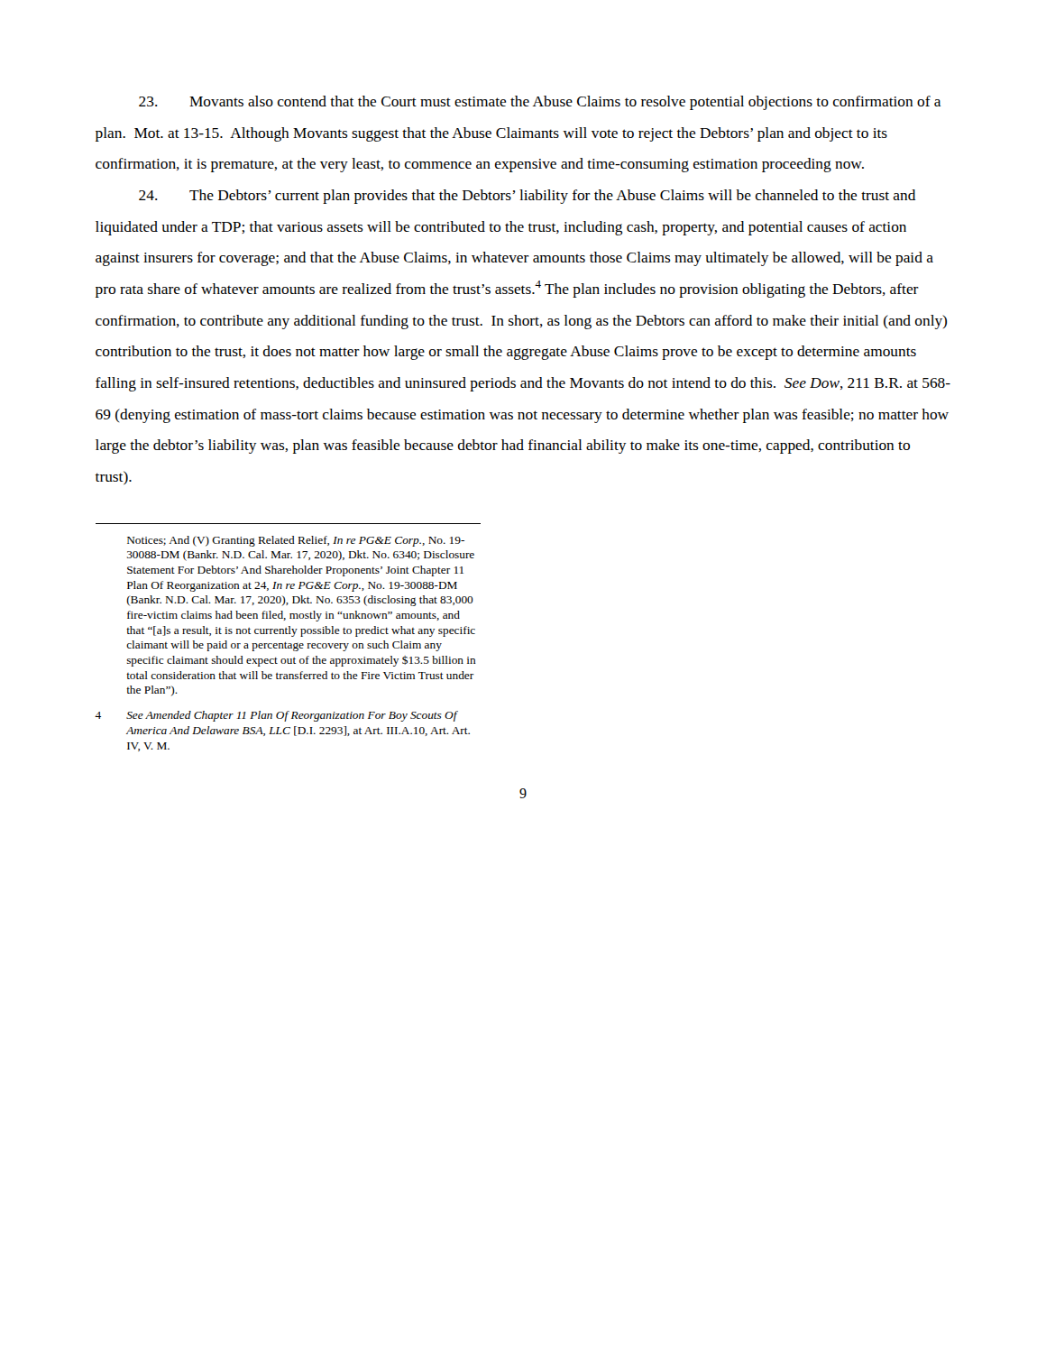23. Movants also contend that the Court must estimate the Abuse Claims to resolve potential objections to confirmation of a plan. Mot. at 13-15. Although Movants suggest that the Abuse Claimants will vote to reject the Debtors’ plan and object to its confirmation, it is premature, at the very least, to commence an expensive and time-consuming estimation proceeding now.
24. The Debtors’ current plan provides that the Debtors’ liability for the Abuse Claims will be channeled to the trust and liquidated under a TDP; that various assets will be contributed to the trust, including cash, property, and potential causes of action against insurers for coverage; and that the Abuse Claims, in whatever amounts those Claims may ultimately be allowed, will be paid a pro rata share of whatever amounts are realized from the trust’s assets.4 The plan includes no provision obligating the Debtors, after confirmation, to contribute any additional funding to the trust. In short, as long as the Debtors can afford to make their initial (and only) contribution to the trust, it does not matter how large or small the aggregate Abuse Claims prove to be except to determine amounts falling in self-insured retentions, deductibles and uninsured periods and the Movants do not intend to do this. See Dow, 211 B.R. at 568-69 (denying estimation of mass-tort claims because estimation was not necessary to determine whether plan was feasible; no matter how large the debtor’s liability was, plan was feasible because debtor had financial ability to make its one-time, capped, contribution to trust).
Notices; And (V) Granting Related Relief, In re PG&E Corp., No. 19-30088-DM (Bankr. N.D. Cal. Mar. 17, 2020), Dkt. No. 6340; Disclosure Statement For Debtors’ And Shareholder Proponents’ Joint Chapter 11 Plan Of Reorganization at 24, In re PG&E Corp., No. 19-30088-DM (Bankr. N.D. Cal. Mar. 17, 2020), Dkt. No. 6353 (disclosing that 83,000 fire-victim claims had been filed, mostly in “unknown” amounts, and that “[a]s a result, it is not currently possible to predict what any specific claimant will be paid or a percentage recovery on such Claim any specific claimant should expect out of the approximately $13.5 billion in total consideration that will be transferred to the Fire Victim Trust under the Plan”).
4
See Amended Chapter 11 Plan Of Reorganization For Boy Scouts Of America And Delaware BSA, LLC [D.I. 2293], at Art. III.A.10, Art. Art. IV, V. M.
9